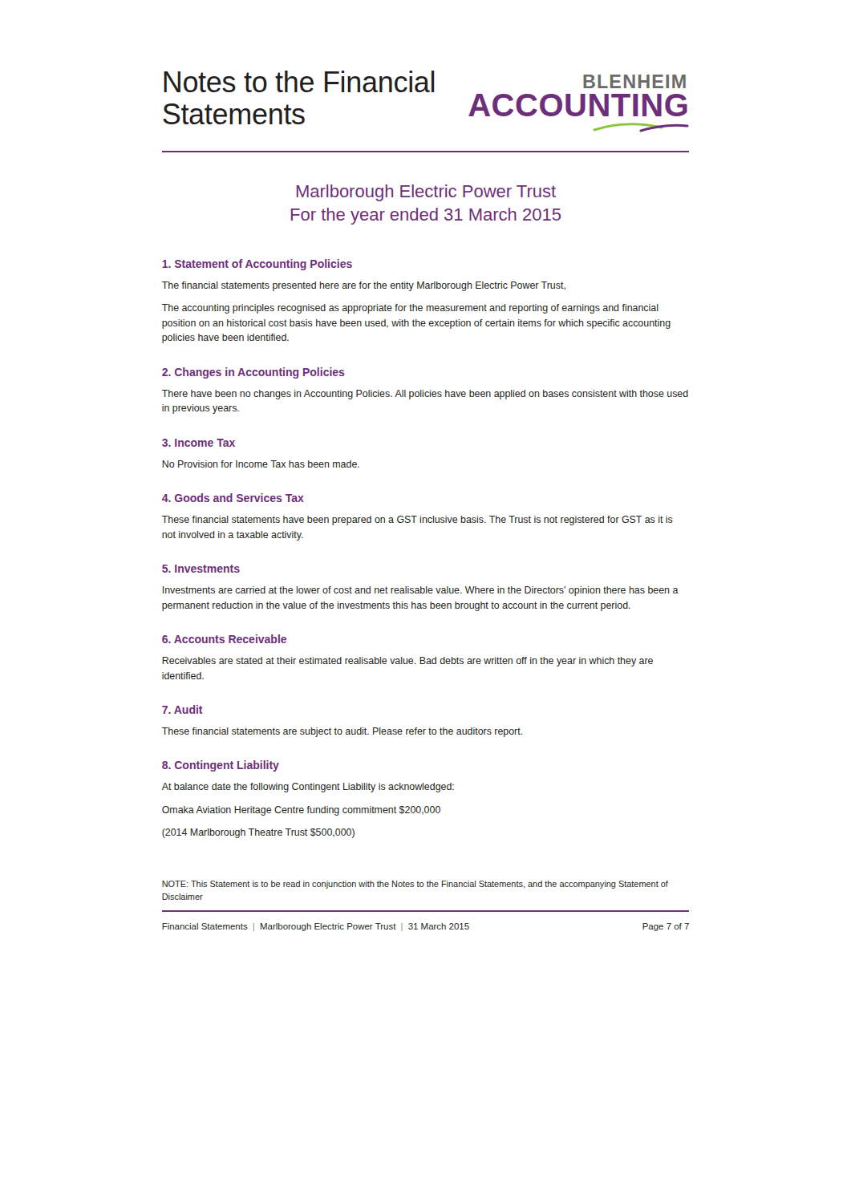Notes to the Financial
Statements
BLENHEIM ACCOUNTING
Marlborough Electric Power Trust For the year ended 31 March 2015
1. Statement of Accounting Policies
The financial statements presented here are for the entity Marlborough Electric Power Trust,
The accounting principles recognised as appropriate for the measurement and reporting of earnings and financial position on an historical cost basis have been used, with the exception of certain items for which specific accounting policies have been identified.
2. Changes in Accounting Policies
There have been no changes in Accounting Policies. All policies have been applied on bases consistent with those used in previous years.
3. Income Tax
No Provision for Income Tax has been made.
4. Goods and Services Tax
These financial statements have been prepared on a GST inclusive basis. The Trust is not registered for GST as it is not involved in a taxable activity.
5. Investments
Investments are carried at the lower of cost and net realisable value. Where in the Directors' opinion there has been a permanent reduction in the value of the investments this has been brought to account in the current period.
6. Accounts Receivable
Receivables are stated at their estimated realisable value. Bad debts are written off in the year in which they are identified.
7. Audit
These financial statements are subject to audit. Please refer to the auditors report.
8. Contingent Liability
At balance date the following Contingent Liability is acknowledged:
Omaka Aviation Heritage Centre funding commitment $200,000
(2014 Marlborough Theatre Trust $500,000)
NOTE: This Statement is to be read in conjunction with the Notes to the Financial Statements, and the accompanying Statement of Disclaimer
Financial Statements | Marlborough Electric Power Trust | 31 March 2015
Page 7 of 7